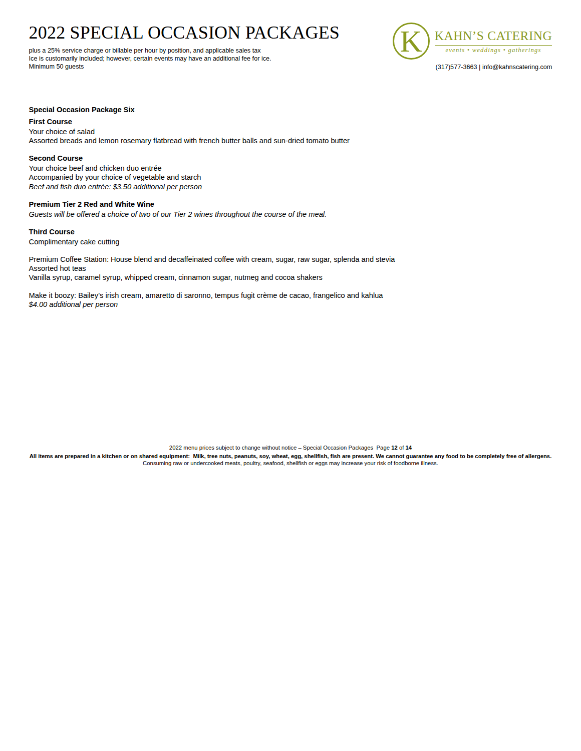2022 SPECIAL OCCASION PACKAGES
plus a 25% service charge or billable per hour by position, and applicable sales tax
Ice is customarily included; however, certain events may have an additional fee for ice.
Minimum 50 guests
K
KAHN’S CATERING
events • weddings • gatherings
(317)577-3663 | info@kahnscatering.com
Special Occasion Package Six
First Course
Your choice of salad
Assorted breads and lemon rosemary flatbread with french butter balls and sun-dried tomato butter
Second Course
Your choice beef and chicken duo entrée
Accompanied by your choice of vegetable and starch
Beef and fish duo entrée: $3.50 additional per person
Premium Tier 2 Red and White Wine
Guests will be offered a choice of two of our Tier 2 wines throughout the course of the meal.
Third Course
Complimentary cake cutting
Premium Coffee Station: House blend and decaffeinated coffee with cream, sugar, raw sugar, splenda and stevia
Assorted hot teas
Vanilla syrup, caramel syrup, whipped cream, cinnamon sugar, nutmeg and cocoa shakers
Make it boozy: Bailey’s irish cream, amaretto di saronno, tempus fugit crème de cacao, frangelico and kahlua
$4.00 additional per person
2022 menu prices subject to change without notice – Special Occasion Packages Page 12 of 14
All items are prepared in a kitchen or on shared equipment: Milk, tree nuts, peanuts, soy, wheat, egg, shellfish, fish are present. We cannot guarantee any food to be completely free of allergens. Consuming raw or undercooked meats, poultry, seafood, shellfish or eggs may increase your risk of foodborne illness.